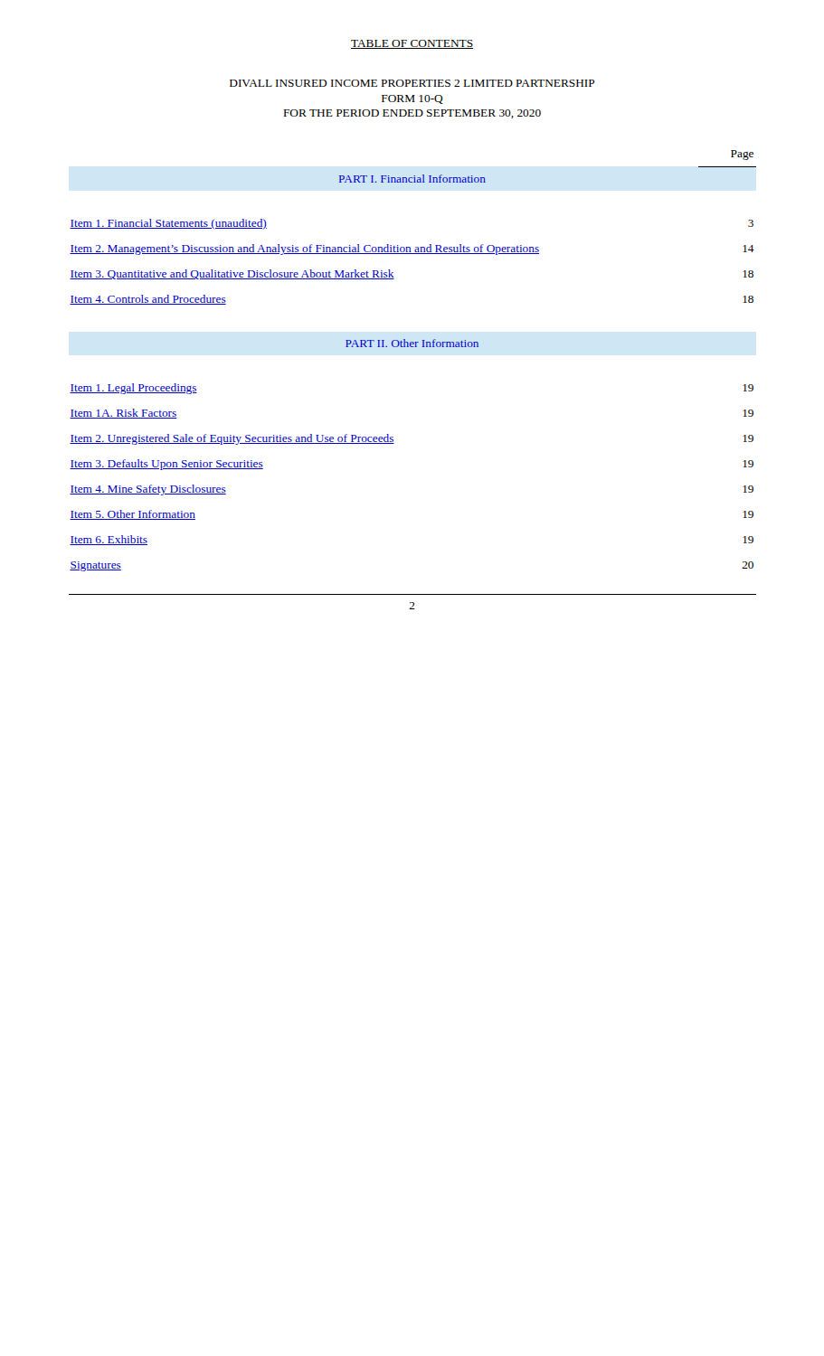TABLE OF CONTENTS
DIVALL INSURED INCOME PROPERTIES 2 LIMITED PARTNERSHIP
FORM 10-Q
FOR THE PERIOD ENDED SEPTEMBER 30, 2020
| | Page |
| PART I. Financial Information |
| Item 1. Financial Statements (unaudited) | 3 |
| Item 2. Management’s Discussion and Analysis of Financial Condition and Results of Operations | 14 |
| Item 3. Quantitative and Qualitative Disclosure About Market Risk | 18 |
| Item 4. Controls and Procedures | 18 |
| PART II. Other Information |
| Item 1. Legal Proceedings | 19 |
| Item 1A. Risk Factors | 19 |
| Item 2. Unregistered Sale of Equity Securities and Use of Proceeds | 19 |
| Item 3. Defaults Upon Senior Securities | 19 |
| Item 4. Mine Safety Disclosures | 19 |
| Item 5. Other Information | 19 |
| Item 6. Exhibits | 19 |
| Signatures | 20 |
2